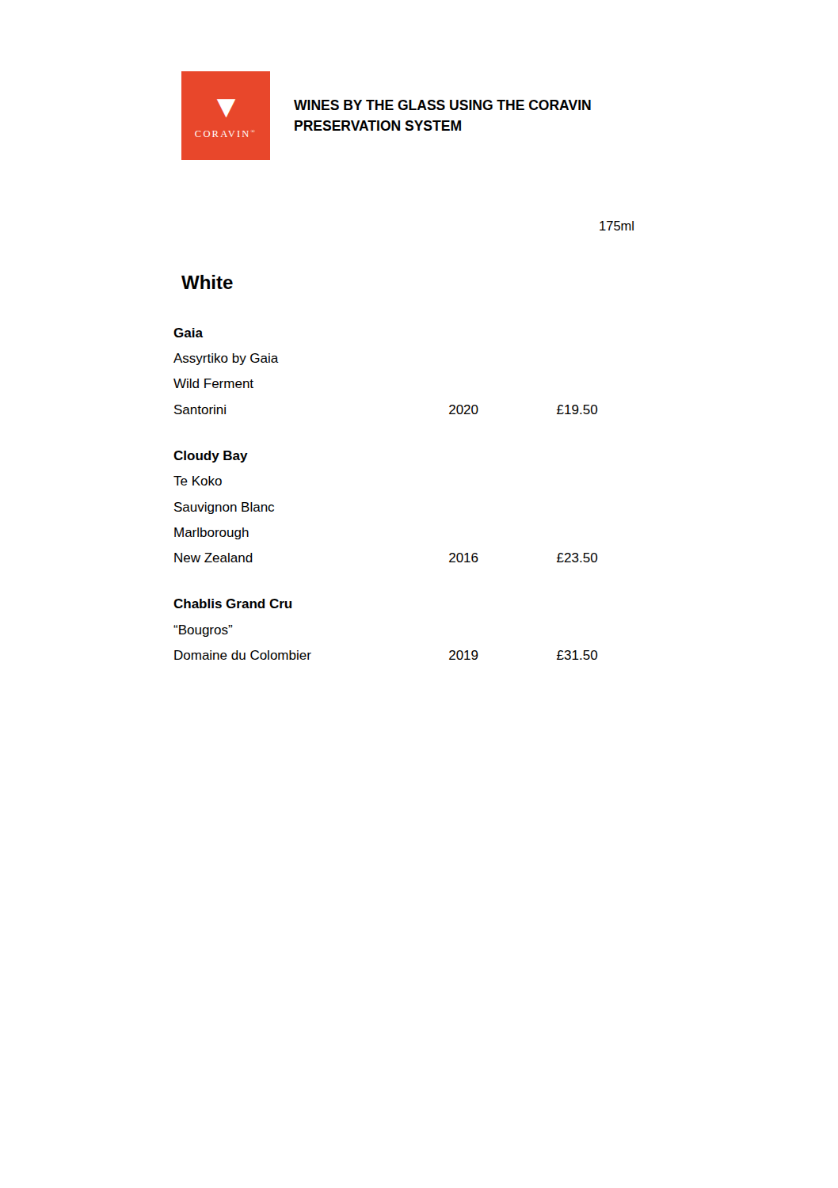▼
Coravin®
WINES BY THE GLASS USING THE CORAVIN PRESERVATION SYSTEM
175ml
White
| Gaia | | |
| Assyrtiko by Gaia | | |
| Wild Ferment | | |
| Santorini | 2020 | £19.50 |
| Cloudy Bay | | |
| Te Koko | | |
| Sauvignon Blanc | | |
| Marlborough | | |
| New Zealand | 2016 | £23.50 |
| Chablis Grand Cru | | |
| “Bougros” | | |
| Domaine du Colombier | 2019 | £31.50 |